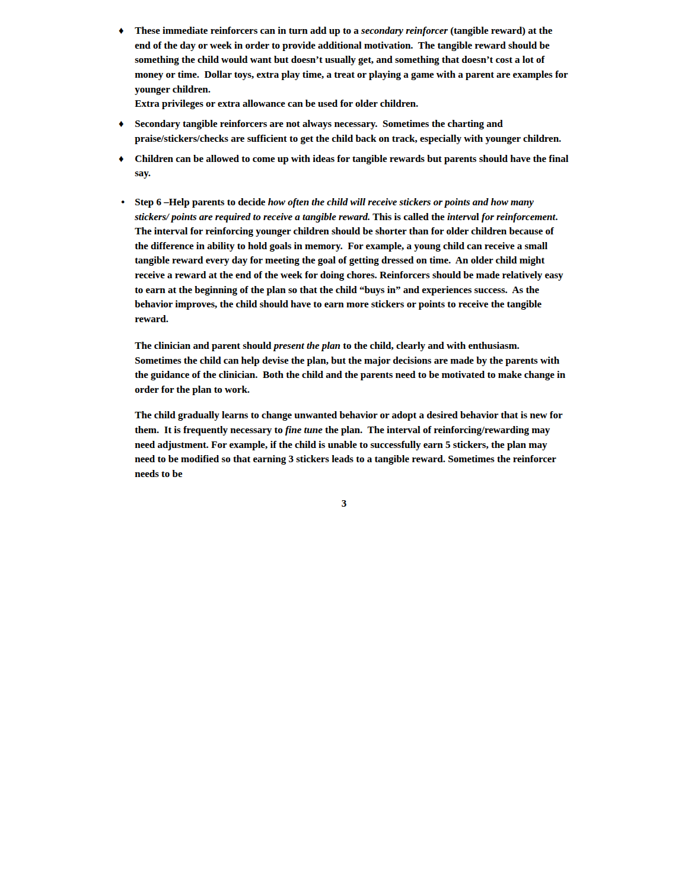These immediate reinforcers can in turn add up to a secondary reinforcer (tangible reward) at the end of the day or week in order to provide additional motivation. The tangible reward should be something the child would want but doesn’t usually get, and something that doesn’t cost a lot of money or time. Dollar toys, extra play time, a treat or playing a game with a parent are examples for younger children. Extra privileges or extra allowance can be used for older children.
Secondary tangible reinforcers are not always necessary. Sometimes the charting and praise/stickers/checks are sufficient to get the child back on track, especially with younger children.
Children can be allowed to come up with ideas for tangible rewards but parents should have the final say.
Step 6 –Help parents to decide how often the child will receive stickers or points and how many stickers/ points are required to receive a tangible reward. This is called the interval for reinforcement. The interval for reinforcing younger children should be shorter than for older children because of the difference in ability to hold goals in memory. For example, a young child can receive a small tangible reward every day for meeting the goal of getting dressed on time. An older child might receive a reward at the end of the week for doing chores. Reinforcers should be made relatively easy to earn at the beginning of the plan so that the child “buys in” and experiences success. As the behavior improves, the child should have to earn more stickers or points to receive the tangible reward.
The clinician and parent should present the plan to the child, clearly and with enthusiasm. Sometimes the child can help devise the plan, but the major decisions are made by the parents with the guidance of the clinician. Both the child and the parents need to be motivated to make change in order for the plan to work.
The child gradually learns to change unwanted behavior or adopt a desired behavior that is new for them. It is frequently necessary to fine tune the plan. The interval of reinforcing/rewarding may need adjustment. For example, if the child is unable to successfully earn 5 stickers, the plan may need to be modified so that earning 3 stickers leads to a tangible reward. Sometimes the reinforcer needs to be
3